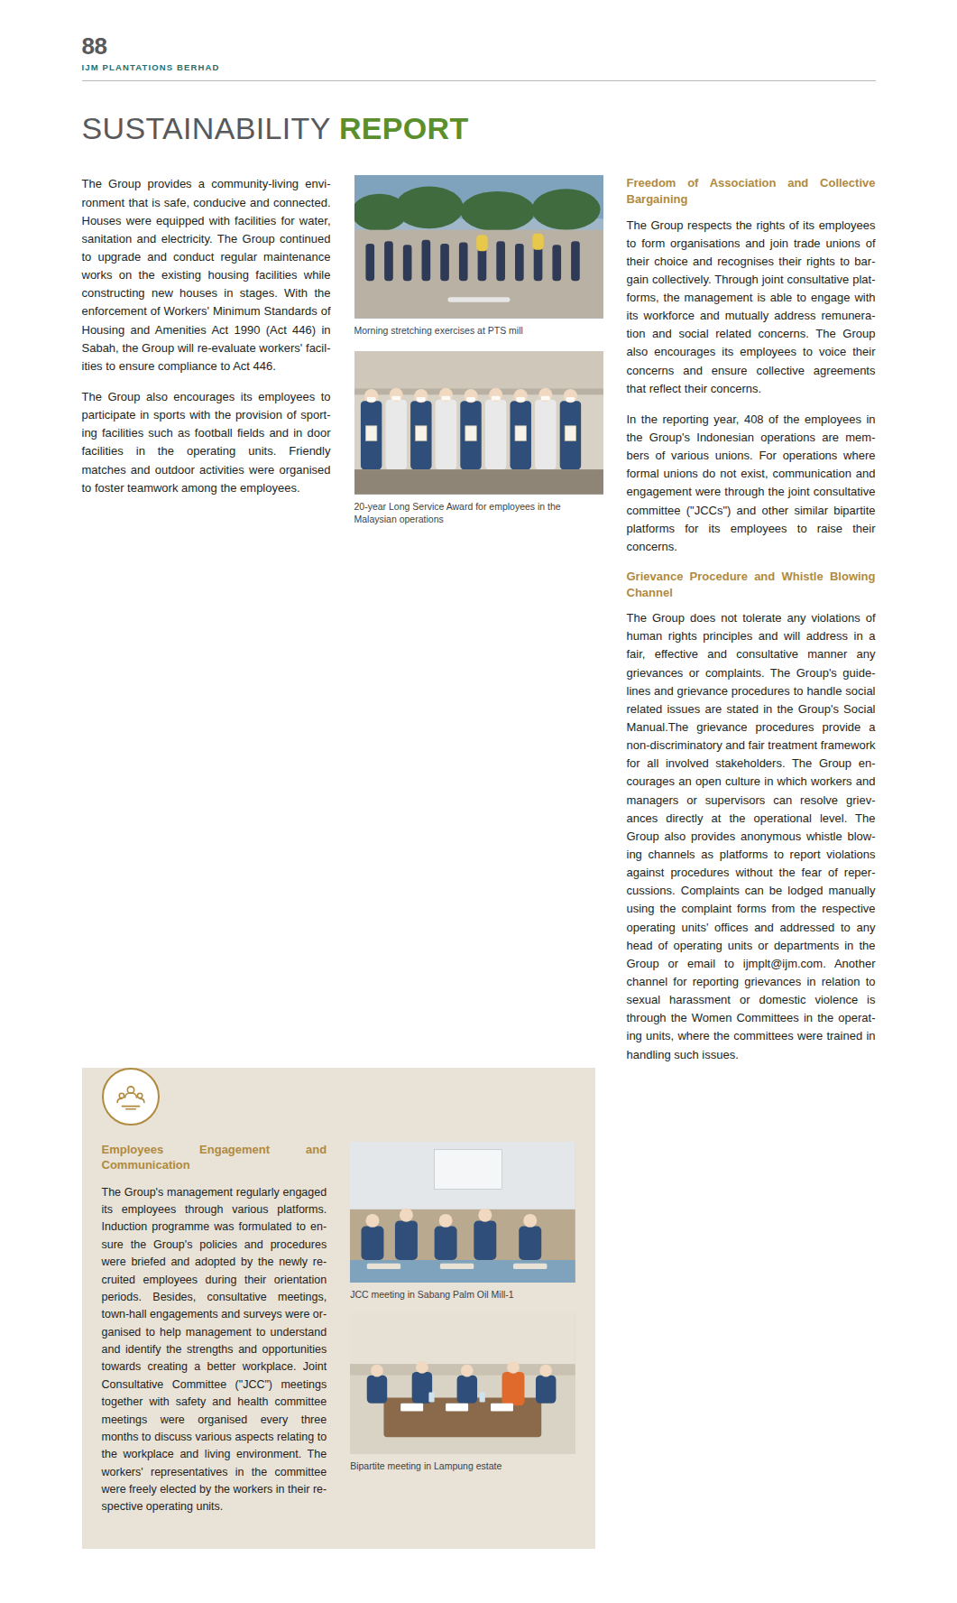88
IJM PLANTATIONS BERHAD
SUSTAINABILITY REPORT
The Group provides a community-living environment that is safe, conducive and connected. Houses were equipped with facilities for water, sanitation and electricity. The Group continued to upgrade and conduct regular maintenance works on the existing housing facilities while constructing new houses in stages. With the enforcement of Workers' Minimum Standards of Housing and Amenities Act 1990 (Act 446) in Sabah, the Group will re-evaluate workers' facilities to ensure compliance to Act 446.
The Group also encourages its employees to participate in sports with the provision of sporting facilities such as football fields and in door facilities in the operating units. Friendly matches and outdoor activities were organised to foster teamwork among the employees.
Morning stretching exercises at PTS mill
20-year Long Service Award for employees in the Malaysian operations
Freedom of Association and Collective Bargaining
The Group respects the rights of its employees to form organisations and join trade unions of their choice and recognises their rights to bargain collectively. Through joint consultative platforms, the management is able to engage with its workforce and mutually address remuneration and social related concerns. The Group also encourages its employees to voice their concerns and ensure collective agreements that reflect their concerns.
In the reporting year, 408 of the employees in the Group's Indonesian operations are members of various unions. For operations where formal unions do not exist, communication and engagement were through the joint consultative committee ("JCCs") and other similar bipartite platforms for its employees to raise their concerns.
Grievance Procedure and Whistle Blowing Channel
The Group does not tolerate any violations of human rights principles and will address in a fair, effective and consultative manner any grievances or complaints. The Group's guidelines and grievance procedures to handle social related issues are stated in the Group's Social Manual.The grievance procedures provide a non-discriminatory and fair treatment framework for all involved stakeholders. The Group encourages an open culture in which workers and managers or supervisors can resolve grievances directly at the operational level. The Group also provides anonymous whistle blowing channels as platforms to report violations against procedures without the fear of repercussions. Complaints can be lodged manually using the complaint forms from the respective operating units' offices and addressed to any head of operating units or departments in the Group or email to ijmplt@ijm.com. Another channel for reporting grievances in relation to sexual harassment or domestic violence is through the Women Committees in the operating units, where the committees were trained in handling such issues.
Employees Engagement and Communication
The Group's management regularly engaged its employees through various platforms. Induction programme was formulated to ensure the Group's policies and procedures were briefed and adopted by the newly recruited employees during their orientation periods. Besides, consultative meetings, town-hall engagements and surveys were organised to help management to understand and identify the strengths and opportunities towards creating a better workplace. Joint Consultative Committee ("JCC") meetings together with safety and health committee meetings were organised every three months to discuss various aspects relating to the workplace and living environment. The workers' representatives in the committee were freely elected by the workers in their respective operating units.
JCC meeting in Sabang Palm Oil Mill-1
Bipartite meeting in Lampung estate